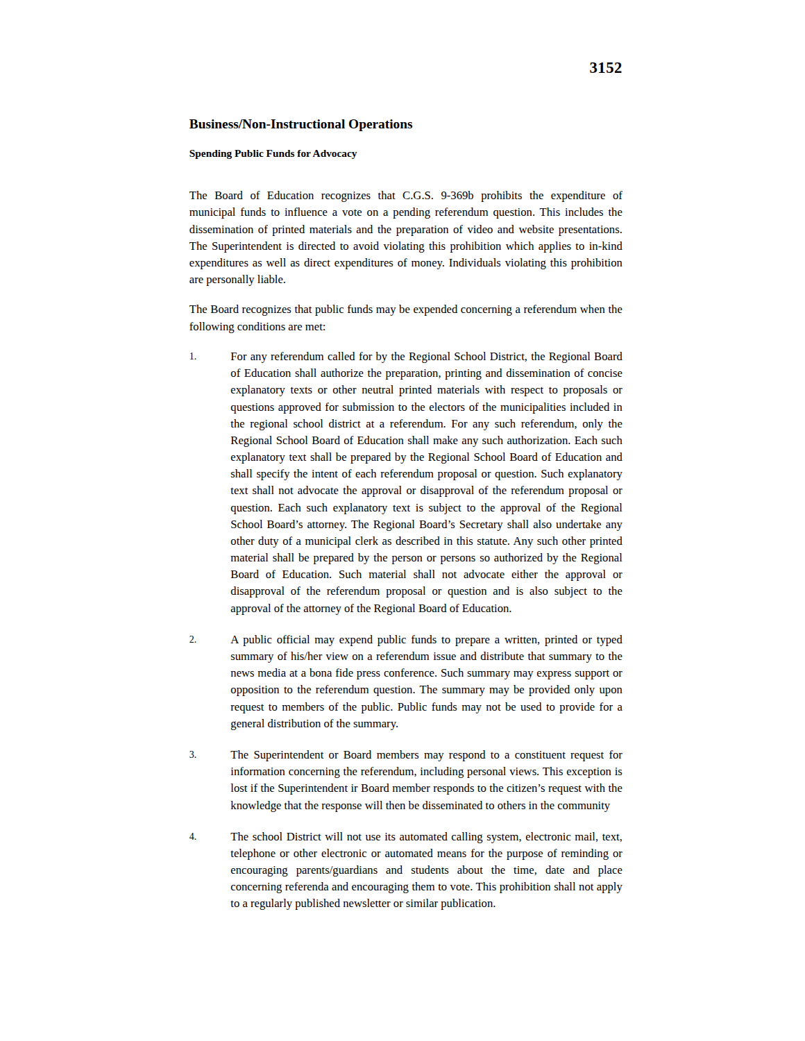3152
Business/Non-Instructional Operations
Spending Public Funds for Advocacy
The Board of Education recognizes that C.G.S. 9-369b prohibits the expenditure of municipal funds to influence a vote on a pending referendum question. This includes the dissemination of printed materials and the preparation of video and website presentations. The Superintendent is directed to avoid violating this prohibition which applies to in-kind expenditures as well as direct expenditures of money. Individuals violating this prohibition are personally liable.
The Board recognizes that public funds may be expended concerning a referendum when the following conditions are met:
For any referendum called for by the Regional School District, the Regional Board of Education shall authorize the preparation, printing and dissemination of concise explanatory texts or other neutral printed materials with respect to proposals or questions approved for submission to the electors of the municipalities included in the regional school district at a referendum. For any such referendum, only the Regional School Board of Education shall make any such authorization. Each such explanatory text shall be prepared by the Regional School Board of Education and shall specify the intent of each referendum proposal or question. Such explanatory text shall not advocate the approval or disapproval of the referendum proposal or question. Each such explanatory text is subject to the approval of the Regional School Board’s attorney. The Regional Board’s Secretary shall also undertake any other duty of a municipal clerk as described in this statute. Any such other printed material shall be prepared by the person or persons so authorized by the Regional Board of Education. Such material shall not advocate either the approval or disapproval of the referendum proposal or question and is also subject to the approval of the attorney of the Regional Board of Education.
A public official may expend public funds to prepare a written, printed or typed summary of his/her view on a referendum issue and distribute that summary to the news media at a bona fide press conference. Such summary may express support or opposition to the referendum question. The summary may be provided only upon request to members of the public. Public funds may not be used to provide for a general distribution of the summary.
The Superintendent or Board members may respond to a constituent request for information concerning the referendum, including personal views. This exception is lost if the Superintendent ir Board member responds to the citizen’s request with the knowledge that the response will then be disseminated to others in the community
The school District will not use its automated calling system, electronic mail, text, telephone or other electronic or automated means for the purpose of reminding or encouraging parents/guardians and students about the time, date and place concerning referenda and encouraging them to vote. This prohibition shall not apply to a regularly published newsletter or similar publication.